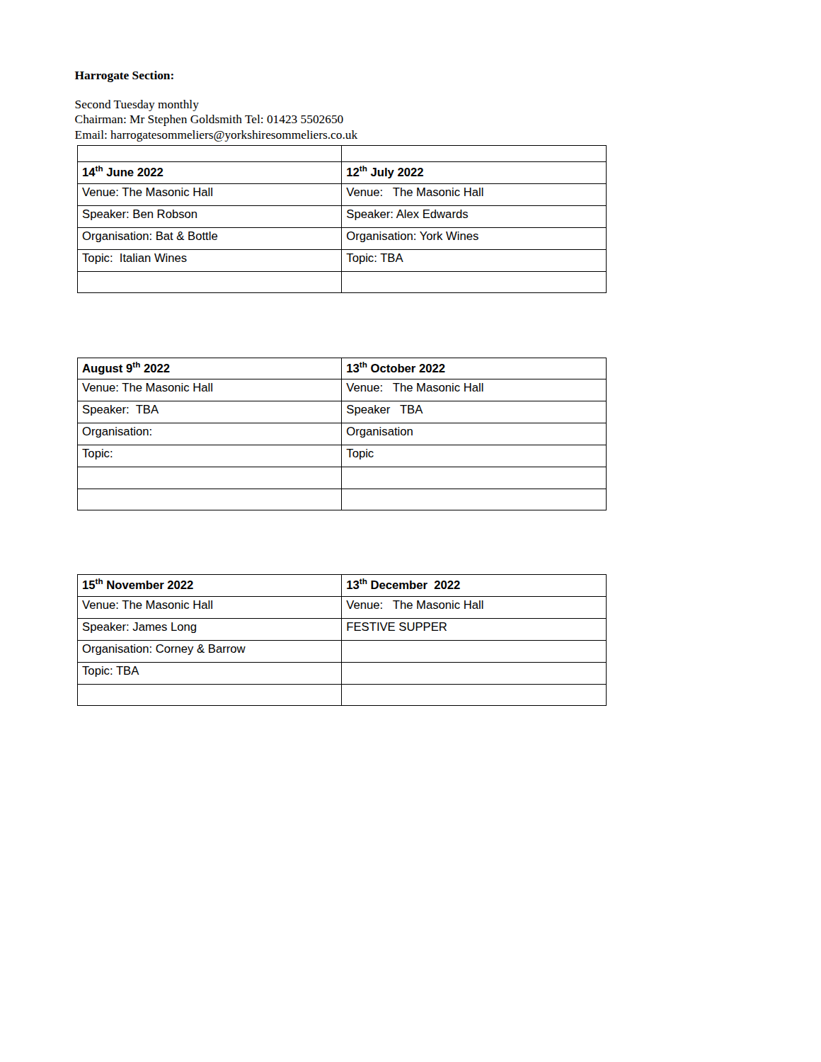Harrogate Section:
Second Tuesday monthly
Chairman: Mr Stephen Goldsmith Tel: 01423 5502650
Email: harrogatesommeliers@yorkshiresommeliers.co.uk
| 14 th June 2022 | 12 th July 2022 |
| Venue: The Masonic Hall | Venue: The Masonic Hall |
| Speaker: Ben Robson | Speaker: Alex Edwards |
| Organisation: Bat & Bottle | Organisation: York Wines |
| Topic: Italian Wines | Topic: TBA |
| August 9 th 2022 | 13 th October 2022 |
| Venue: The Masonic Hall | Venue: The Masonic Hall |
| Speaker: TBA | Speaker TBA |
| Organisation: | Organisation |
| Topic: | Topic |
| 15 th November 2022 | 13 th December 2022 |
| Venue: The Masonic Hall | Venue: The Masonic Hall |
| Speaker: James Long | FESTIVE SUPPER |
| Organisation: Corney & Barrow | |
| Topic: TBA | |